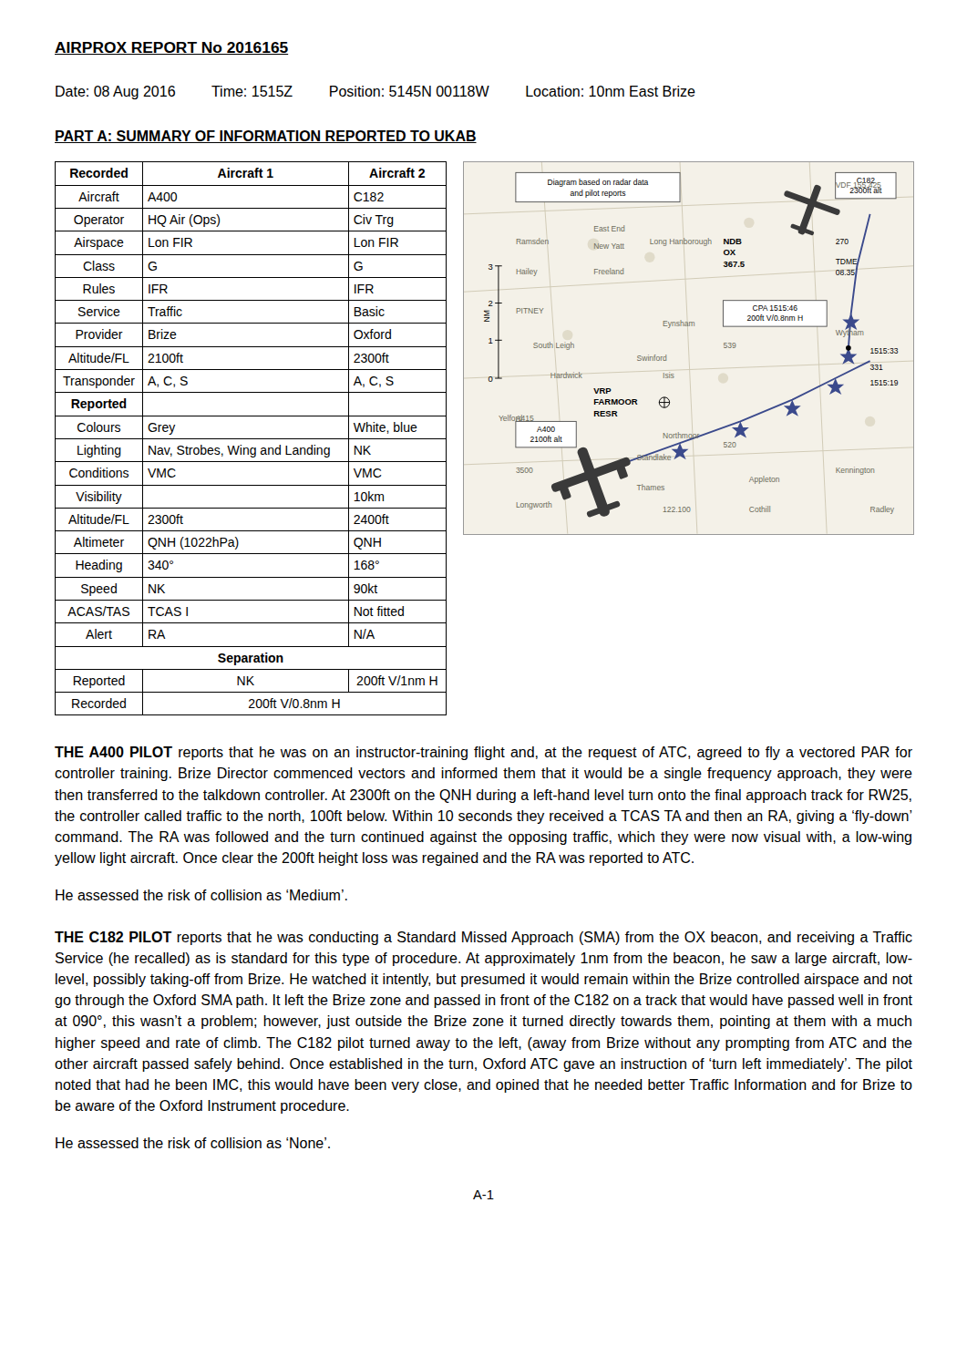AIRPROX REPORT No 2016165
Date: 08 Aug 2016 Time: 1515Z Position: 5145N 00118W Location: 10nm East Brize
PART A: SUMMARY OF INFORMATION REPORTED TO UKAB
| Recorded | Aircraft 1 | Aircraft 2 |
| --- | --- | --- |
| Aircraft | A400 | C182 |
| Operator | HQ Air (Ops) | Civ Trg |
| Airspace | Lon FIR | Lon FIR |
| Class | G | G |
| Rules | IFR | IFR |
| Service | Traffic | Basic |
| Provider | Brize | Oxford |
| Altitude/FL | 2100ft | 2300ft |
| Transponder | A, C, S | A, C, S |
| Reported | | |
| Colours | Grey | White, blue |
| Lighting | Nav, Strobes, Wing and Landing | NK |
| Conditions | VMC | VMC |
| Visibility | | 10km |
| Altitude/FL | 2300ft | 2400ft |
| Altimeter | QNH (1022hPa) | QNH |
| Heading | 340° | 168° |
| Speed | NK | 90kt |
| ACAS/TAS | TCAS I | Not fitted |
| Alert | RA | N/A |
| Separation |
| Reported | NK | 200ft V/1nm H |
| Recorded | 200ft V/0.8nm H |
Diagram based on radar data and pilot reports C182 2300ft alt NDB OX 367.5 270 TDME 08.35 3 2 1 0 NM CPA 1515:46 200ft V/0.8nm H 1515:33 1515:19 331 VRP FARMOOR RESR A400 2100ft alt Ramsden East End New Yatt Long Hanborough Hailey Freeland PITNEY Eynsham South Leigh Swinford 539 Wytham Hardwick Isis A415 Yelford Northmoor Standlake 520 3500 Thames Appleton Kennington Longworth 122.100 Cothill Radley VDF 155.425
THE A400 PILOT reports that he was on an instructor-training flight and, at the request of ATC, agreed to fly a vectored PAR for controller training. Brize Director commenced vectors and informed them that it would be a single frequency approach, they were then transferred to the talkdown controller. At 2300ft on the QNH during a left-hand level turn onto the final approach track for RW25, the controller called traffic to the north, 100ft below. Within 10 seconds they received a TCAS TA and then an RA, giving a ‘fly-down’ command. The RA was followed and the turn continued against the opposing traffic, which they were now visual with, a low-wing yellow light aircraft. Once clear the 200ft height loss was regained and the RA was reported to ATC.
He assessed the risk of collision as ‘Medium’.
THE C182 PILOT reports that he was conducting a Standard Missed Approach (SMA) from the OX beacon, and receiving a Traffic Service (he recalled) as is standard for this type of procedure. At approximately 1nm from the beacon, he saw a large aircraft, low-level, possibly taking-off from Brize. He watched it intently, but presumed it would remain within the Brize controlled airspace and not go through the Oxford SMA path. It left the Brize zone and passed in front of the C182 on a track that would have passed well in front at 090°, this wasn’t a problem; however, just outside the Brize zone it turned directly towards them, pointing at them with a much higher speed and rate of climb. The C182 pilot turned away to the left, (away from Brize without any prompting from ATC and the other aircraft passed safely behind. Once established in the turn, Oxford ATC gave an instruction of ‘turn left immediately’. The pilot noted that had he been IMC, this would have been very close, and opined that he needed better Traffic Information and for Brize to be aware of the Oxford Instrument procedure.
He assessed the risk of collision as ‘None’.
A-1